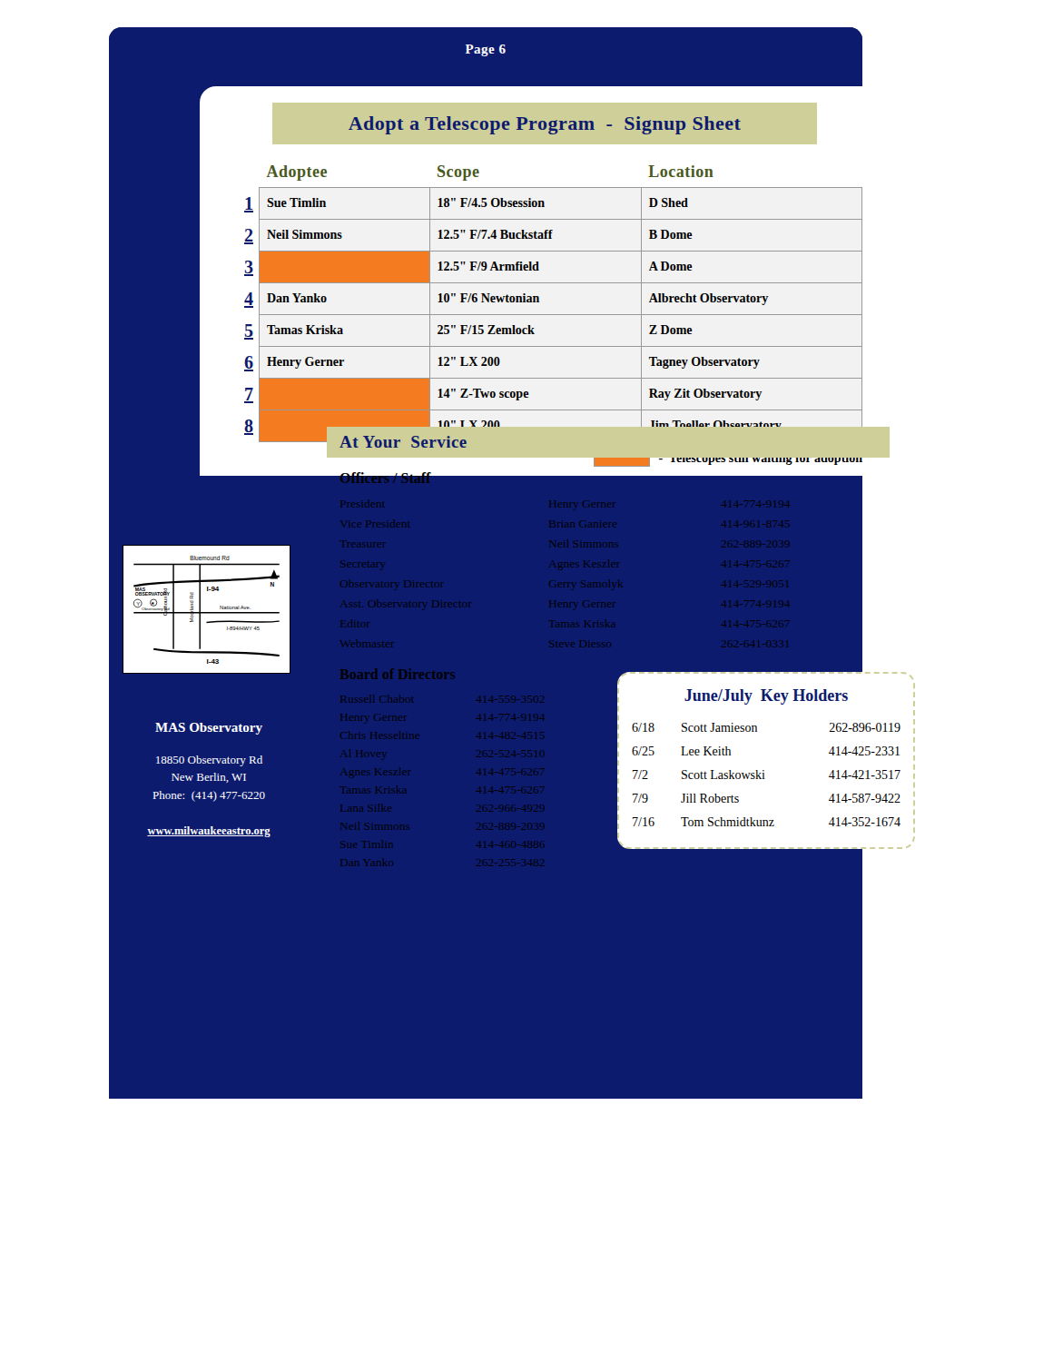Page 6
Adopt a Telescope Program - Signup Sheet
| | Adoptee | Scope | Location |
| --- | --- | --- | --- |
| 1 | Sue Timlin | 18" F/4.5 Obsession | D Shed |
| 2 | Neil Simmons | 12.5" F/7.4 Buckstaff | B Dome |
| 3 | | 12.5" F/9 Armfield | A Dome |
| 4 | Dan Yanko | 10" F/6 Newtonian | Albrecht Observatory |
| 5 | Tamas Kriska | 25" F/15 Zemlock | Z Dome |
| 6 | Henry Gerner | 12" LX 200 | Tagney Observatory |
| 7 | | 14" Z-Two scope | Ray Zit Observatory |
| 8 | | 10" LX 200 | Jim Toeller Observatory |
- Telescopes still waiting for adoption
At Your Service
Officers / Staff
| President | Henry Gerner | 414-774-9194 |
| Vice President | Brian Ganiere | 414-961-8745 |
| Treasurer | Neil Simmons | 262-889-2039 |
| Secretary | Agnes Keszler | 414-475-6267 |
| Observatory Director | Gerry Samolyk | 414-529-9051 |
| Asst. Observatory Director | Henry Gerner | 414-774-9194 |
| Editor | Tamas Kriska | 414-475-6267 |
| Webmaster | Steve Diesso | 262-641-0331 |
Board of Directors
| Russell Chabot | 414-559-3502 |
| Henry Gerner | 414-774-9194 |
| Chris Hesseltine | 414-482-4515 |
| Al Hovey | 262-524-5510 |
| Agnes Keszler | 414-475-6267 |
| Tamas Kriska | 414-475-6267 |
| Lana Silke | 262-966-4929 |
| Neil Simmons | 262-889-2039 |
| Sue Timlin | 414-460-4886 |
| Dan Yanko | 262-255-3482 |
June/July Key Holders
| 6/18 | Scott Jamieson | 262-896-0119 |
| 6/25 | Lee Keith | 414-425-2331 |
| 7/2 | Scott Laskowski | 414-421-3517 |
| 7/9 | Jill Roberts | 414-587-9422 |
| 7/16 | Tom Schmidtkunz | 414-352-1674 |
Bluemound Rd I-94 N Calhoun Rd Moorland Rd National Ave. I-894/HWY 45 I-43 MAS OBSERVATORY ★ Y Observatory Rd
MAS Observatory
18850 Observatory Rd
New Berlin, WI
Phone: (414) 477-6220
www.milwaukeeastro.org